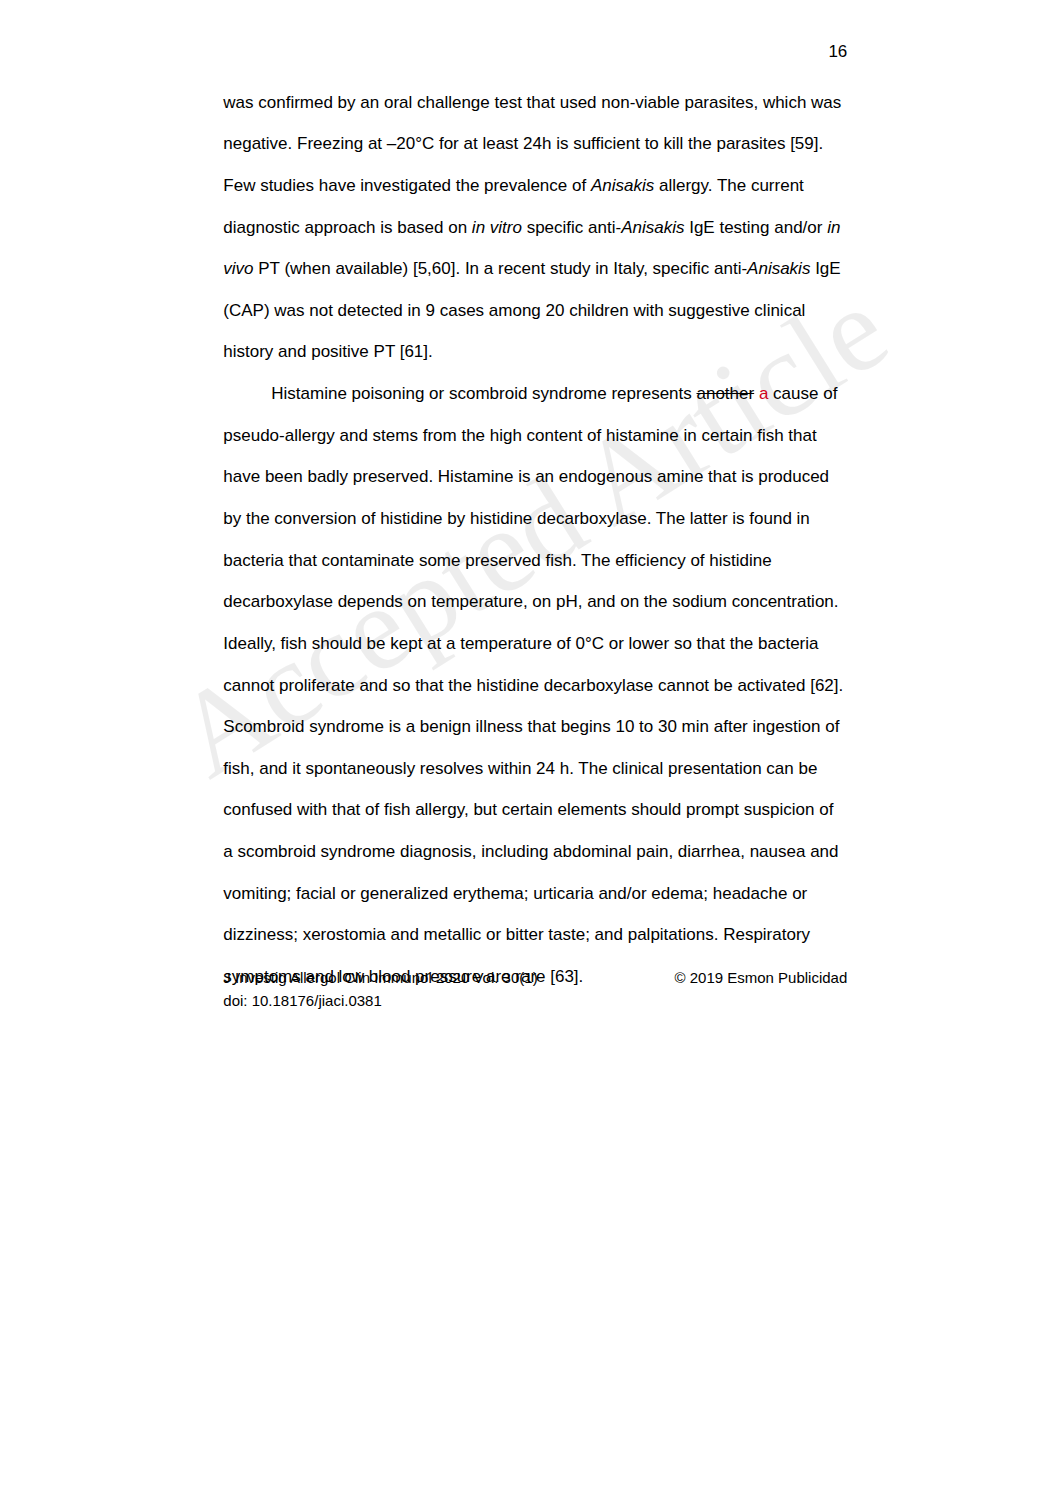16
Accepted Article
was confirmed by an oral challenge test that used non-viable parasites, which was negative. Freezing at –20°C for at least 24h is sufficient to kill the parasites [59]. Few studies have investigated the prevalence of Anisakis allergy. The current diagnostic approach is based on in vitro specific anti-Anisakis IgE testing and/or in vivo PT (when available) [5,60]. In a recent study in Italy, specific anti-Anisakis IgE (CAP) was not detected in 9 cases among 20 children with suggestive clinical history and positive PT [61].
Histamine poisoning or scombroid syndrome represents another a cause of pseudo-allergy and stems from the high content of histamine in certain fish that have been badly preserved. Histamine is an endogenous amine that is produced by the conversion of histidine by histidine decarboxylase. The latter is found in bacteria that contaminate some preserved fish. The efficiency of histidine decarboxylase depends on temperature, on pH, and on the sodium concentration. Ideally, fish should be kept at a temperature of 0°C or lower so that the bacteria cannot proliferate and so that the histidine decarboxylase cannot be activated [62]. Scombroid syndrome is a benign illness that begins 10 to 30 min after ingestion of fish, and it spontaneously resolves within 24 h. The clinical presentation can be confused with that of fish allergy, but certain elements should prompt suspicion of a scombroid syndrome diagnosis, including abdominal pain, diarrhea, nausea and vomiting; facial or generalized erythema; urticaria and/or edema; headache or dizziness; xerostomia and metallic or bitter taste; and palpitations. Respiratory symptoms and low blood pressure are rare [63].
J Investig Allergol Clin Immunol 2020 Vol. 30(1)
doi: 10.18176/jiaci.0381
© 2019 Esmon Publicidad